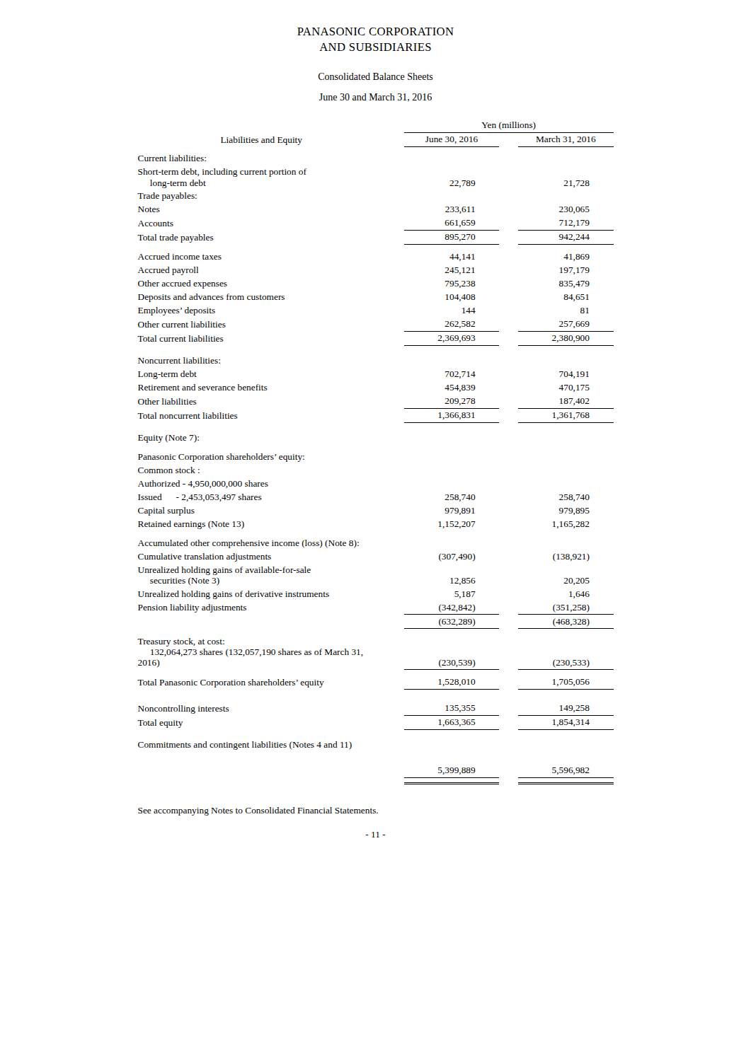PANASONIC CORPORATION
AND SUBSIDIARIES
Consolidated Balance Sheets
June 30 and March 31, 2016
| | | Yen (millions) |
| Liabilities and Equity | | June 30, 2016 | | March 31, 2016 |
| Current liabilities: | | | | |
| Short-term debt, including current portion of long-term debt | | 22,789 | | 21,728 |
| Trade payables: | | | | |
| Notes | | 233,611 | | 230,065 |
| Accounts | | 661,659 | | 712,179 |
| Total trade payables | | 895,270 | | 942,244 |
| Accrued income taxes | | 44,141 | | 41,869 |
| Accrued payroll | | 245,121 | | 197,179 |
| Other accrued expenses | | 795,238 | | 835,479 |
| Deposits and advances from customers | | 104,408 | | 84,651 |
| Employees’ deposits | | 144 | | 81 |
| Other current liabilities | | 262,582 | | 257,669 |
| Total current liabilities | | 2,369,693 | | 2,380,900 |
| Noncurrent liabilities: | | | | |
| Long-term debt | | 702,714 | | 704,191 |
| Retirement and severance benefits | | 454,839 | | 470,175 |
| Other liabilities | | 209,278 | | 187,402 |
| Total noncurrent liabilities | | 1,366,831 | | 1,361,768 |
| Equity (Note 7): | | | | |
| Panasonic Corporation shareholders’ equity: | | | | |
| Common stock : | | | | |
| Authorized - 4,950,000,000 shares | | | | |
| Issued - 2,453,053,497 shares | | 258,740 | | 258,740 |
| Capital surplus | | 979,891 | | 979,895 |
| Retained earnings (Note 13) | | 1,152,207 | | 1,165,282 |
| Accumulated other comprehensive income (loss) (Note 8): | | | | |
| Cumulative translation adjustments | | (307,490) | | (138,921) |
| Unrealized holding gains of available-for-sale securities (Note 3) | | 12,856 | | 20,205 |
| Unrealized holding gains of derivative instruments | | 5,187 | | 1,646 |
| Pension liability adjustments | | (342,842) | | (351,258) |
| | | (632,289) | | (468,328) |
| Treasury stock, at cost: 132,064,273 shares (132,057,190 shares as of March 31, 2016) | | (230,539) | | (230,533) |
| Total Panasonic Corporation shareholders’ equity | | 1,528,010 | | 1,705,056 |
| Noncontrolling interests | | 135,355 | | 149,258 |
| Total equity | | 1,663,365 | | 1,854,314 |
| Commitments and contingent liabilities (Notes 4 and 11) | | | | |
| | | 5,399,889 | | 5,596,982 |
See accompanying Notes to Consolidated Financial Statements.
- 11 -